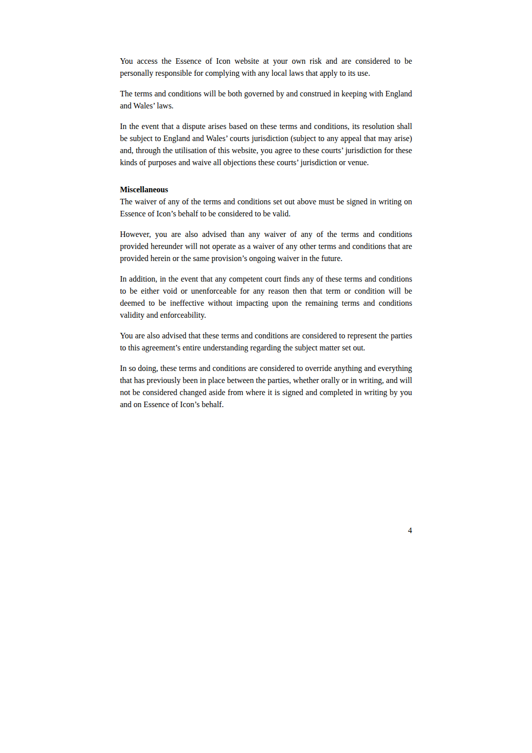You access the Essence of Icon website at your own risk and are considered to be personally responsible for complying with any local laws that apply to its use.
The terms and conditions will be both governed by and construed in keeping with England and Wales’ laws.
In the event that a dispute arises based on these terms and conditions, its resolution shall be subject to England and Wales’ courts jurisdiction (subject to any appeal that may arise) and, through the utilisation of this website, you agree to these courts’ jurisdiction for these kinds of purposes and waive all objections these courts’ jurisdiction or venue.
Miscellaneous
The waiver of any of the terms and conditions set out above must be signed in writing on Essence of Icon’s behalf to be considered to be valid.
However, you are also advised than any waiver of any of the terms and conditions provided hereunder will not operate as a waiver of any other terms and conditions that are provided herein or the same provision’s ongoing waiver in the future.
In addition, in the event that any competent court finds any of these terms and conditions to be either void or unenforceable for any reason then that term or condition will be deemed to be ineffective without impacting upon the remaining terms and conditions validity and enforceability.
You are also advised that these terms and conditions are considered to represent the parties to this agreement’s entire understanding regarding the subject matter set out.
In so doing, these terms and conditions are considered to override anything and everything that has previously been in place between the parties, whether orally or in writing, and will not be considered changed aside from where it is signed and completed in writing by you and on Essence of Icon’s behalf.
4